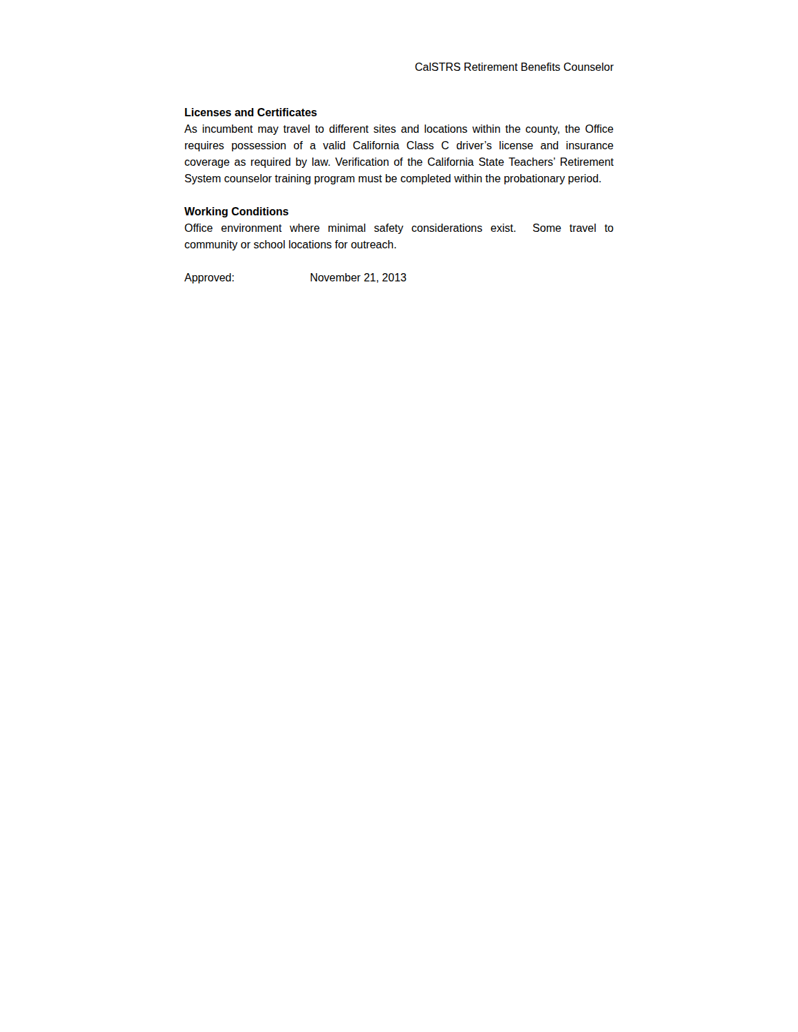CalSTRS Retirement Benefits Counselor
Licenses and Certificates
As incumbent may travel to different sites and locations within the county, the Office requires possession of a valid California Class C driver’s license and insurance coverage as required by law. Verification of the California State Teachers’ Retirement System counselor training program must be completed within the probationary period.
Working Conditions
Office environment where minimal safety considerations exist. Some travel to community or school locations for outreach.
Approved: November 21, 2013